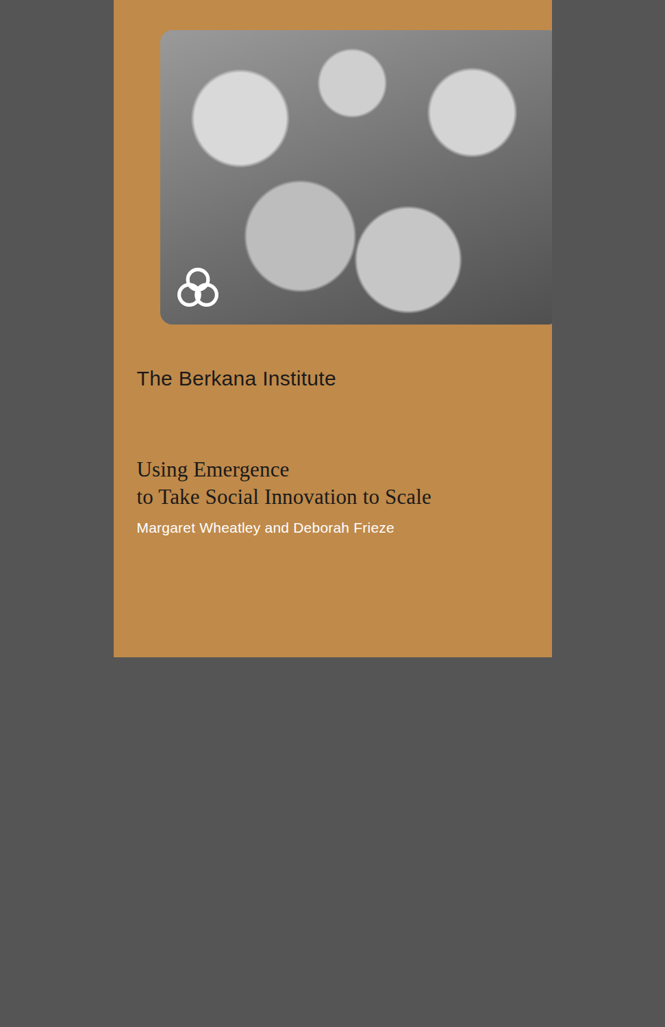The Berkana Institute
Using Emergence
to Take Social Innovation to Scale
Margaret Wheatley and Deborah Frieze